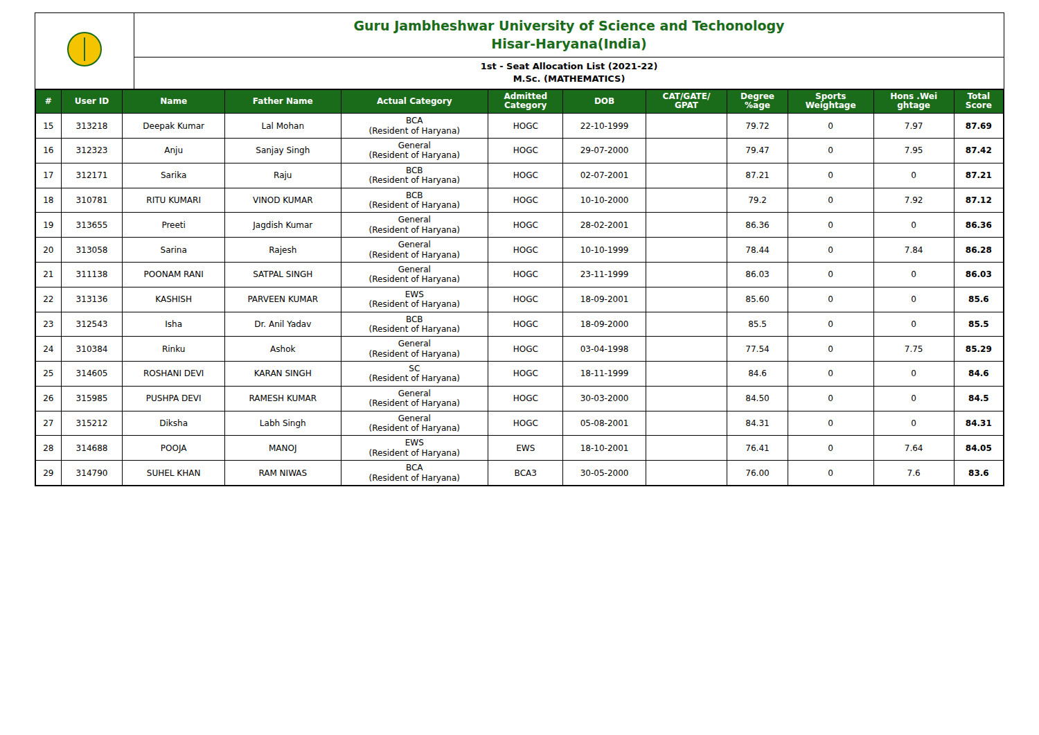| | Guru Jambheshwar University of Science and Techonology Hisar-Haryana(India) |
| 1st - Seat Allocation List (2021-22) M.Sc. (MATHEMATICS) |
| / # / User ID / Name / Father Name / Actual Category / Admitted Category / DOB / CAT/GATE/ GPAT / Degree %age / Sports Weightage / Hons .Wei ghtage / Total Score / / --- / --- / --- / --- / --- / --- / --- / --- / --- / --- / --- / --- / / 15 / 313218 / Deepak Kumar / Lal Mohan / BCA (Resident of Haryana) / HOGC / 22-10-1999 / / 79.72 / 0 / 7.97 / 87.69 / / 16 / 312323 / Anju / Sanjay Singh / General (Resident of Haryana) / HOGC / 29-07-2000 / / 79.47 / 0 / 7.95 / 87.42 / / 17 / 312171 / Sarika / Raju / BCB (Resident of Haryana) / HOGC / 02-07-2001 / / 87.21 / 0 / 0 / 87.21 / / 18 / 310781 / RITU KUMARI / VINOD KUMAR / BCB (Resident of Haryana) / HOGC / 10-10-2000 / / 79.2 / 0 / 7.92 / 87.12 / / 19 / 313655 / Preeti / Jagdish Kumar / General (Resident of Haryana) / HOGC / 28-02-2001 / / 86.36 / 0 / 0 / 86.36 / / 20 / 313058 / Sarina / Rajesh / General (Resident of Haryana) / HOGC / 10-10-1999 / / 78.44 / 0 / 7.84 / 86.28 / / 21 / 311138 / POONAM RANI / SATPAL SINGH / General (Resident of Haryana) / HOGC / 23-11-1999 / / 86.03 / 0 / 0 / 86.03 / / 22 / 313136 / KASHISH / PARVEEN KUMAR / EWS (Resident of Haryana) / HOGC / 18-09-2001 / / 85.60 / 0 / 0 / 85.6 / / 23 / 312543 / Isha / Dr. Anil Yadav / BCB (Resident of Haryana) / HOGC / 18-09-2000 / / 85.5 / 0 / 0 / 85.5 / / 24 / 310384 / Rinku / Ashok / General (Resident of Haryana) / HOGC / 03-04-1998 / / 77.54 / 0 / 7.75 / 85.29 / / 25 / 314605 / ROSHANI DEVI / KARAN SINGH / SC (Resident of Haryana) / HOGC / 18-11-1999 / / 84.6 / 0 / 0 / 84.6 / / 26 / 315985 / PUSHPA DEVI / RAMESH KUMAR / General (Resident of Haryana) / HOGC / 30-03-2000 / / 84.50 / 0 / 0 / 84.5 / / 27 / 315212 / Diksha / Labh Singh / General (Resident of Haryana) / HOGC / 05-08-2001 / / 84.31 / 0 / 0 / 84.31 / / 28 / 314688 / POOJA / MANOJ / EWS (Resident of Haryana) / EWS / 18-10-2001 / / 76.41 / 0 / 7.64 / 84.05 / / 29 / 314790 / SUHEL KHAN / RAM NIWAS / BCA (Resident of Haryana) / BCA3 / 30-05-2000 / / 76.00 / 0 / 7.6 / 83.6 / |